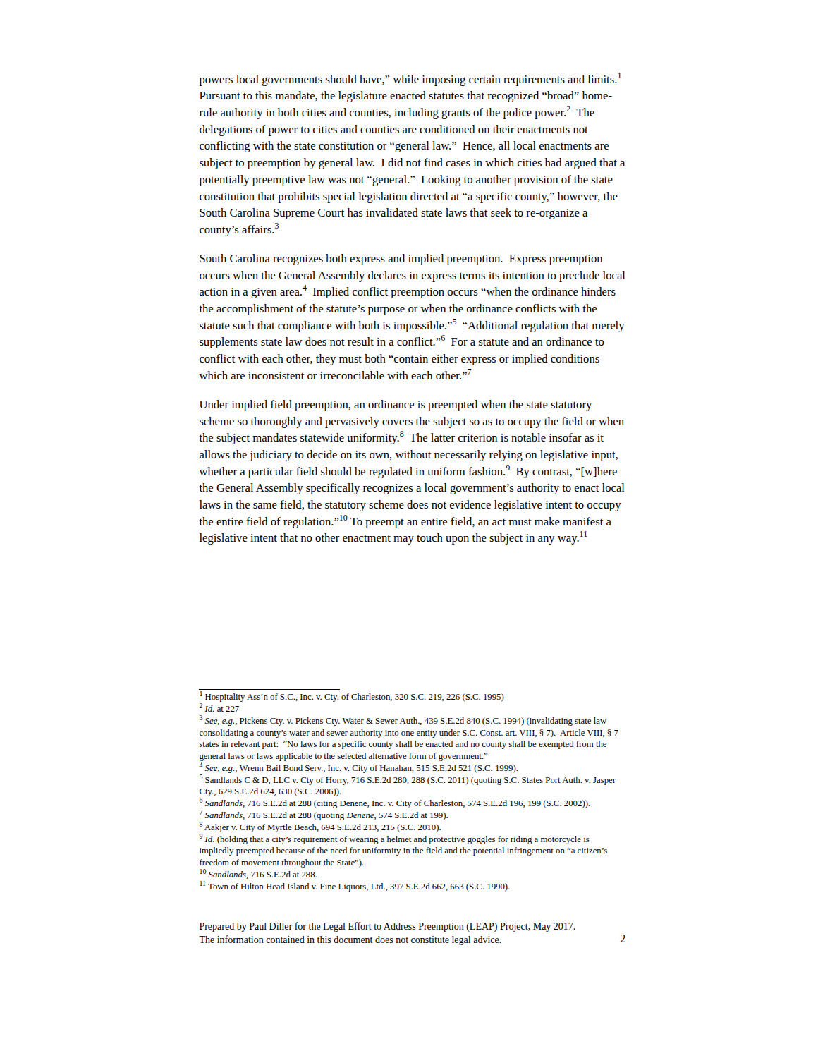powers local governments should have,” while imposing certain requirements and limits.1 Pursuant to this mandate, the legislature enacted statutes that recognized “broad” home-rule authority in both cities and counties, including grants of the police power.2 The delegations of power to cities and counties are conditioned on their enactments not conflicting with the state constitution or “general law.” Hence, all local enactments are subject to preemption by general law. I did not find cases in which cities had argued that a potentially preemptive law was not “general.” Looking to another provision of the state constitution that prohibits special legislation directed at “a specific county,” however, the South Carolina Supreme Court has invalidated state laws that seek to re-organize a county’s affairs.3
South Carolina recognizes both express and implied preemption. Express preemption occurs when the General Assembly declares in express terms its intention to preclude local action in a given area.4 Implied conflict preemption occurs “when the ordinance hinders the accomplishment of the statute’s purpose or when the ordinance conflicts with the statute such that compliance with both is impossible.”5 “Additional regulation that merely supplements state law does not result in a conflict.”6 For a statute and an ordinance to conflict with each other, they must both “contain either express or implied conditions which are inconsistent or irreconcilable with each other.”7
Under implied field preemption, an ordinance is preempted when the state statutory scheme so thoroughly and pervasively covers the subject so as to occupy the field or when the subject mandates statewide uniformity.8 The latter criterion is notable insofar as it allows the judiciary to decide on its own, without necessarily relying on legislative input, whether a particular field should be regulated in uniform fashion.9 By contrast, “[w]here the General Assembly specifically recognizes a local government’s authority to enact local laws in the same field, the statutory scheme does not evidence legislative intent to occupy the entire field of regulation.”10 To preempt an entire field, an act must make manifest a legislative intent that no other enactment may touch upon the subject in any way.11
1 Hospitality Ass’n of S.C., Inc. v. Cty. of Charleston, 320 S.C. 219, 226 (S.C. 1995)
2 Id. at 227
3 See, e.g., Pickens Cty. v. Pickens Cty. Water & Sewer Auth., 439 S.E.2d 840 (S.C. 1994) (invalidating state law consolidating a county’s water and sewer authority into one entity under S.C. Const. art. VIII, § 7). Article VIII, § 7 states in relevant part: “No laws for a specific county shall be enacted and no county shall be exempted from the general laws or laws applicable to the selected alternative form of government.”
4 See, e.g., Wrenn Bail Bond Serv., Inc. v. City of Hanahan, 515 S.E.2d 521 (S.C. 1999).
5 Sandlands C & D, LLC v. Cty of Horry, 716 S.E.2d 280, 288 (S.C. 2011) (quoting S.C. States Port Auth. v. Jasper Cty., 629 S.E.2d 624, 630 (S.C. 2006)).
6 Sandlands, 716 S.E.2d at 288 (citing Denene, Inc. v. City of Charleston, 574 S.E.2d 196, 199 (S.C. 2002)).
7 Sandlands, 716 S.E.2d at 288 (quoting Denene, 574 S.E.2d at 199).
8 Aakjer v. City of Myrtle Beach, 694 S.E.2d 213, 215 (S.C. 2010).
9 Id. (holding that a city’s requirement of wearing a helmet and protective goggles for riding a motorcycle is impliedly preempted because of the need for uniformity in the field and the potential infringement on “a citizen’s freedom of movement throughout the State”).
10 Sandlands, 716 S.E.2d at 288.
11 Town of Hilton Head Island v. Fine Liquors, Ltd., 397 S.E.2d 662, 663 (S.C. 1990).
2 Prepared by Paul Diller for the Legal Effort to Address Preemption (LEAP) Project, May 2017.
The information contained in this document does not constitute legal advice.